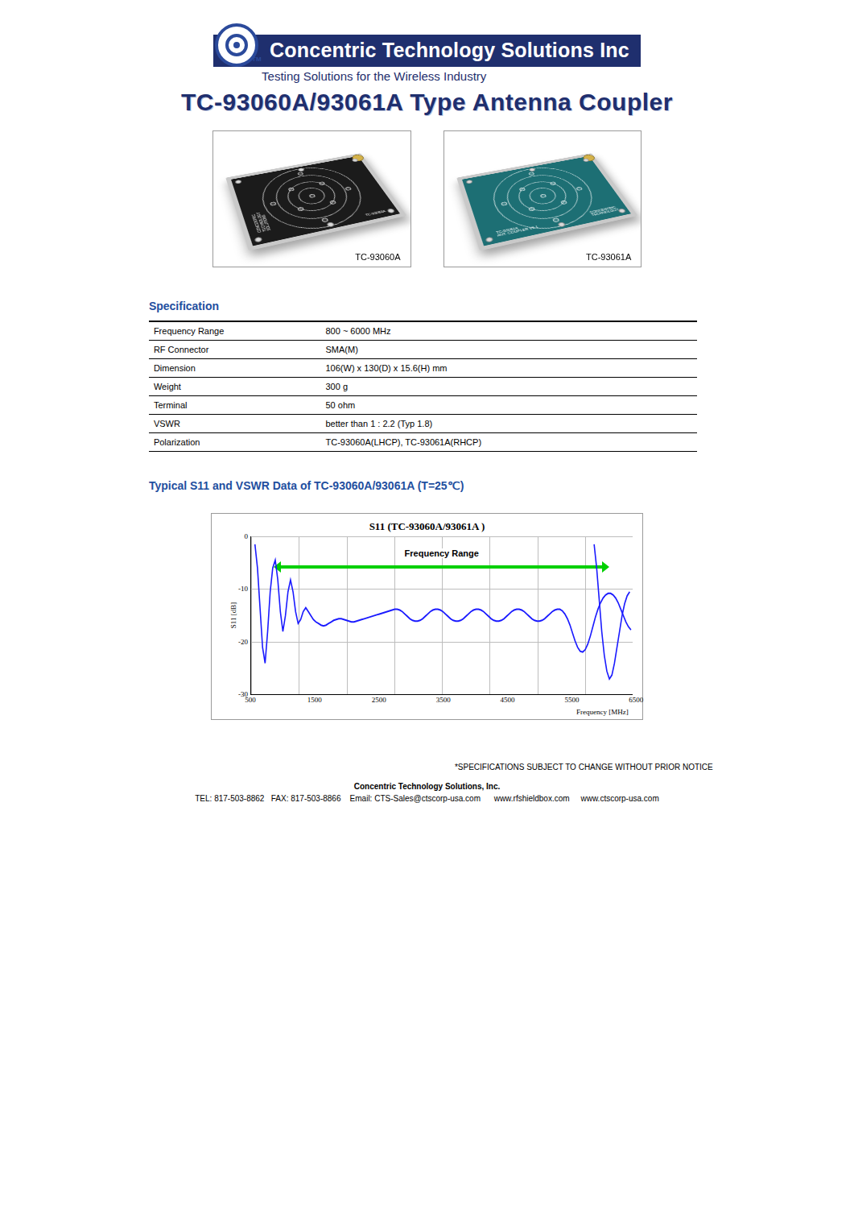TM
Concentric Technology Solutions Inc
Testing Solutions for the Wireless Industry
TC-93060A/93061A Type Antenna Coupler
CONCENTRIC
TECHNOLOGY
SOLUTIONS
TC-93060A
TC-93060A
TC-93061A
ANT. COUPLER V1.1
CONCENTRIC
TECHNOLOGY
TC-93061A
Specification
| Frequency Range | 800 ~ 6000 MHz |
| RF Connector | SMA(M) |
| Dimension | 106(W) x 130(D) x 15.6(H) mm |
| Weight | 300 g |
| Terminal | 50 ohm |
| VSWR | better than 1 : 2.2 (Typ 1.8) |
| Polarization | TC-93060A(LHCP), TC-93061A(RHCP) |
Typical S11 and VSWR Data of TC-93060A/93061A (T=25℃)
S11 (TC-93060A/93061A )
S11 [dB]
0 -10 -20 -30
Frequency Range
500 1500 2500 3500 4500 5500 6500
Frequency [MHz]
*SPECIFICATIONS SUBJECT TO CHANGE WITHOUT PRIOR NOTICE
Concentric Technology Solutions, Inc.
TEL: 817-503-8862 FAX: 817-503-8866 Email: CTS-Sales@ctscorp-usa.com www.rfshieldbox.com www.ctscorp-usa.com